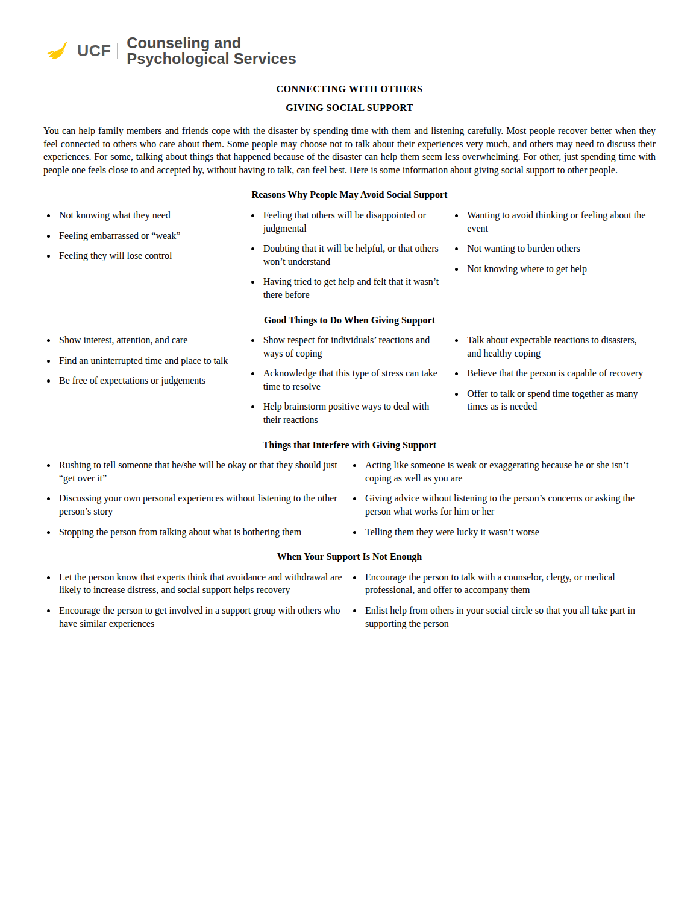UCF
Counseling and
Psychological Services
CONNECTING WITH OTHERS
GIVING SOCIAL SUPPORT
You can help family members and friends cope with the disaster by spending time with them and listening carefully. Most people recover better when they feel connected to others who care about them. Some people may choose not to talk about their experiences very much, and others may need to discuss their experiences. For some, talking about things that happened because of the disaster can help them seem less overwhelming. For other, just spending time with people one feels close to and accepted by, without having to talk, can feel best. Here is some information about giving social support to other people.
Reasons Why People May Avoid Social Support
| Not knowing what they need Feeling embarrassed or “weak” Feeling they will lose control | Feeling that others will be disappointed or judgmental Doubting that it will be helpful, or that others won’t understand Having tried to get help and felt that it wasn’t there before | Wanting to avoid thinking or feeling about the event Not wanting to burden others Not knowing where to get help |
Good Things to Do When Giving Support
| Show interest, attention, and care Find an uninterrupted time and place to talk Be free of expectations or judgements | Show respect for individuals’ reactions and ways of coping Acknowledge that this type of stress can take time to resolve Help brainstorm positive ways to deal with their reactions | Talk about expectable reactions to disasters, and healthy coping Believe that the person is capable of recovery Offer to talk or spend time together as many times as is needed |
Things that Interfere with Giving Support
| Rushing to tell someone that he/she will be okay or that they should just “get over it” Discussing your own personal experiences without listening to the other person’s story Stopping the person from talking about what is bothering them | Acting like someone is weak or exaggerating because he or she isn’t coping as well as you are Giving advice without listening to the person’s concerns or asking the person what works for him or her Telling them they were lucky it wasn’t worse |
When Your Support Is Not Enough
| Let the person know that experts think that avoidance and withdrawal are likely to increase distress, and social support helps recovery Encourage the person to get involved in a support group with others who have similar experiences | Encourage the person to talk with a counselor, clergy, or medical professional, and offer to accompany them Enlist help from others in your social circle so that you all take part in supporting the person |